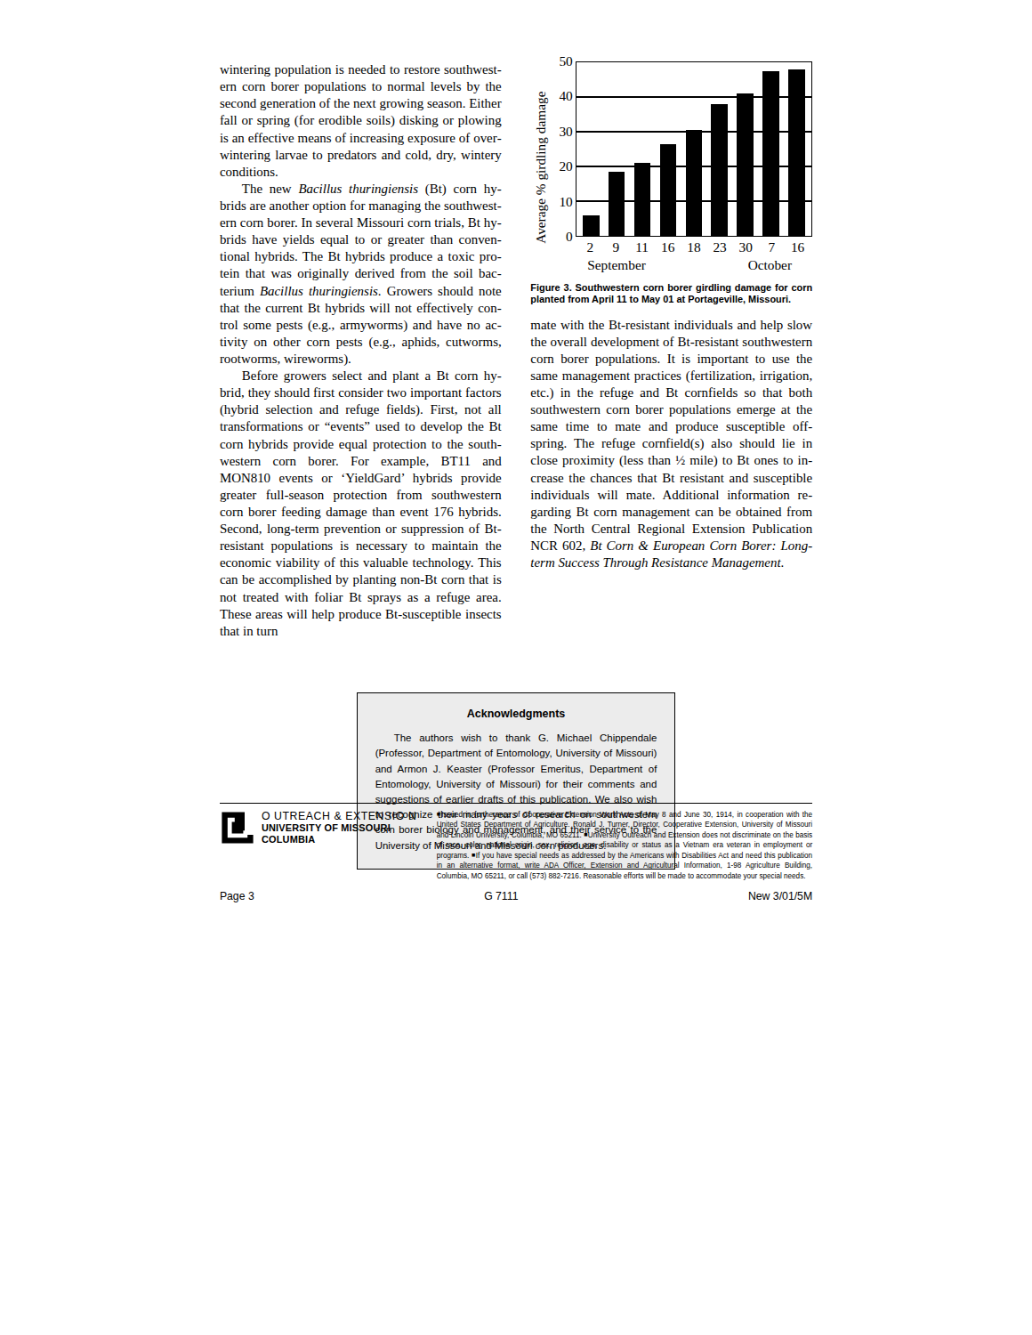wintering population is needed to restore southwestern corn borer populations to normal levels by the second generation of the next growing season. Either fall or spring (for erodible soils) disking or plowing is an effective means of increasing exposure of overwintering larvae to predators and cold, dry, wintery conditions.
The new Bacillus thuringiensis (Bt) corn hybrids are another option for managing the southwestern corn borer. In several Missouri corn trials, Bt hybrids have yields equal to or greater than conventional hybrids. The Bt hybrids produce a toxic protein that was originally derived from the soil bacterium Bacillus thuringiensis. Growers should note that the current Bt hybrids will not effectively control some pests (e.g., armyworms) and have no activity on other corn pests (e.g., aphids, cutworms, rootworms, wireworms).
Before growers select and plant a Bt corn hybrid, they should first consider two important factors (hybrid selection and refuge fields). First, not all transformations or “events” used to develop the Bt corn hybrids provide equal protection to the southwestern corn borer. For example, BT11 and MON810 events or ‘YieldGard’ hybrids provide greater full-season protection from southwestern corn borer feeding damage than event 176 hybrids. Second, long-term prevention or suppression of Bt-resistant populations is necessary to maintain the economic viability of this valuable technology. This can be accomplished by planting non-Bt corn that is not treated with foliar Bt sprays as a refuge area. These areas will help produce Bt-susceptible insects that in turn
Average % girdling damage
50 40 30 20 10 0
2 9 11 16 18 23 30 7 16
September
October
Figure 3. Southwestern corn borer girdling damage for corn planted from April 11 to May 01 at Portageville, Missouri.
mate with the Bt-resistant individuals and help slow the overall development of Bt-resistant southwestern corn borer populations. It is important to use the same management practices (fertilization, irrigation, etc.) in the refuge and Bt cornfields so that both southwestern corn borer populations emerge at the same time to mate and produce susceptible offspring. The refuge cornfield(s) also should lie in close proximity (less than ½ mile) to Bt ones to increase the chances that Bt resistant and susceptible individuals will mate. Additional information regarding Bt corn management can be obtained from the North Central Regional Extension Publication NCR 602, Bt Corn & European Corn Borer: Long-term Success Through Resistance Management.
Acknowledgments
The authors wish to thank G. Michael Chippendale (Professor, Department of Entomology, University of Missouri) and Armon J. Keaster (Professor Emeritus, Department of Entomology, University of Missouri) for their comments and suggestions of earlier drafts of this publication. We also wish to recognize their many years of research on southwestern corn borer biology and management, and their service to the University of Missouri and Missouri corn producers.
O UTREACH & EXTENSIO N
UNIVERSITY OF MISSOURI
COLUMBIA
■Issued in furtherance of Cooperative Extension Work Acts of May 8 and June 30, 1914, in cooperation with the United States Department of Agriculture. Ronald J. Turner, Director, Cooperative Extension, University of Missouri and Lincoln University, Columbia, MO 65211. ■University Outreach and Extension does not discriminate on the basis of race, color, national origin, sex, religion, age, disability or status as a Vietnam era veteran in employment or programs. ■If you have special needs as addressed by the Americans with Disabilities Act and need this publication in an alternative format, write ADA Officer, Extension and Agricultural Information, 1-98 Agriculture Building, Columbia, MO 65211, or call (573) 882-7216. Reasonable efforts will be made to accommodate your special needs.
Page 3
G 7111
New 3/01/5M